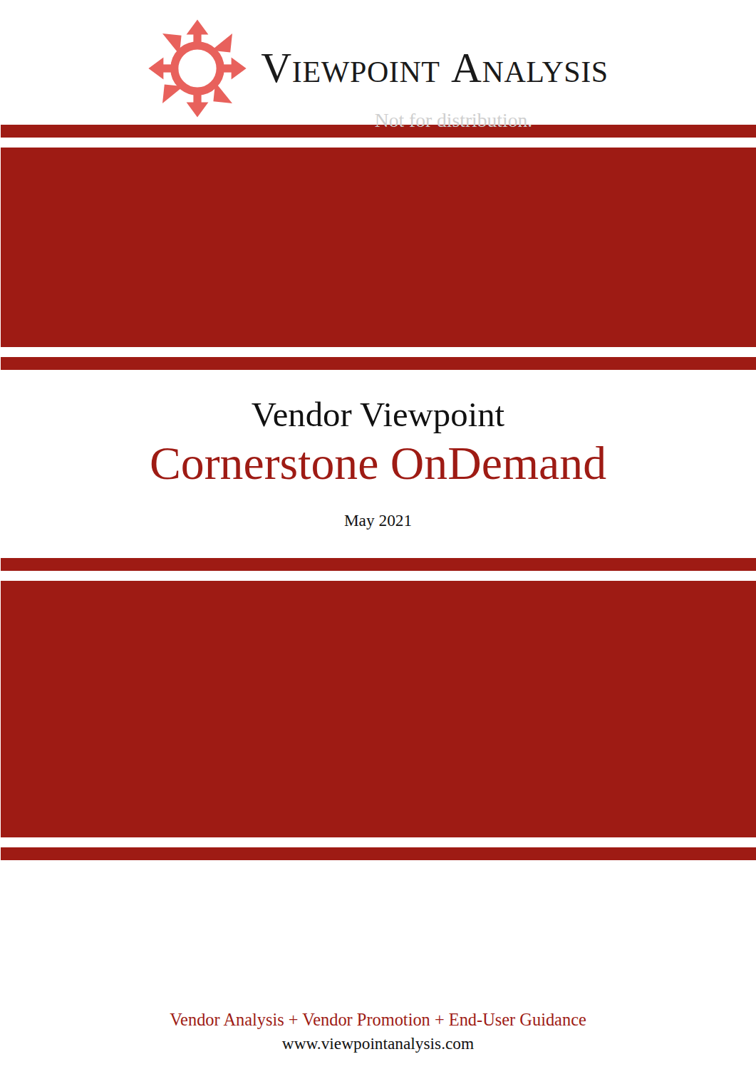Viewpoint Analysis
Not for distribution.
Vendor Viewpoint
Cornerstone OnDemand
May 2021
Vendor Analysis + Vendor Promotion + End-User Guidance
www.viewpointanalysis.com